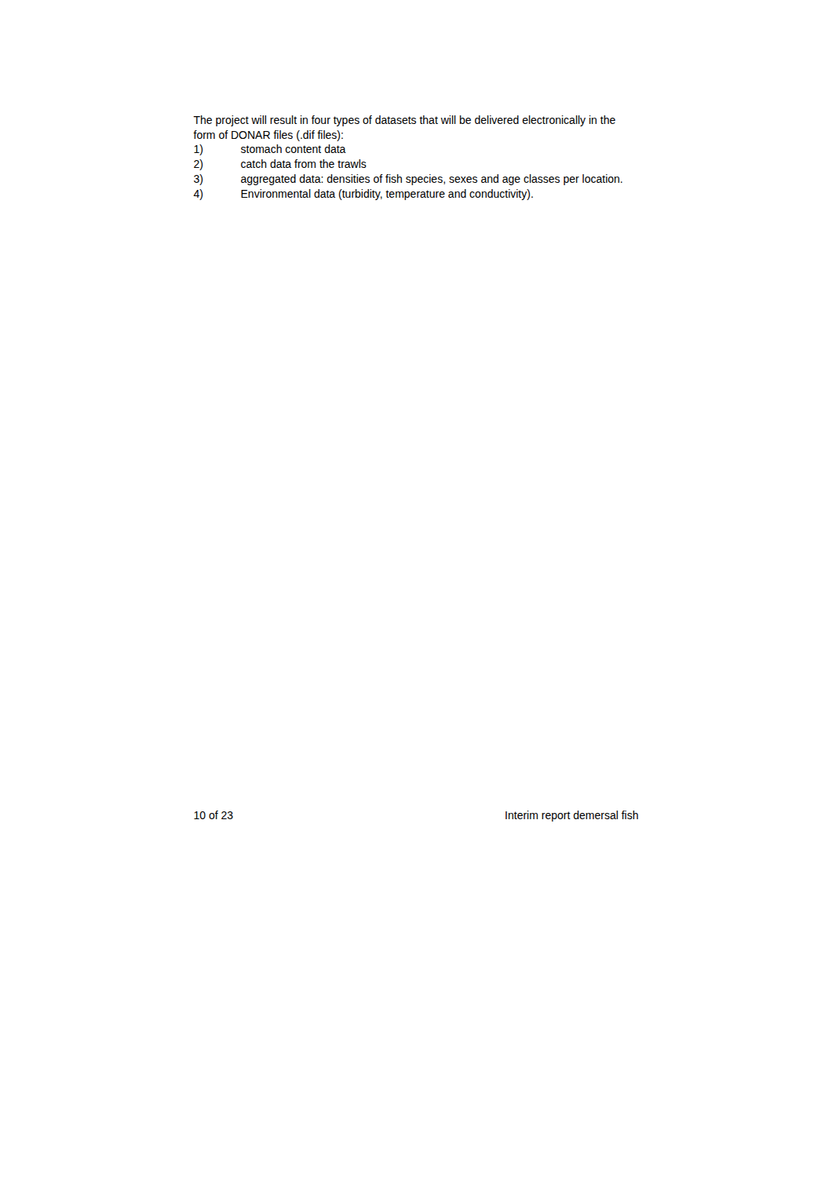The project will result in four types of datasets that will be delivered electronically in the form of DONAR files (.dif files):
1) stomach content data
2) catch data from the trawls
3) aggregated data: densities of fish species, sexes and age classes per location.
4) Environmental data (turbidity, temperature and conductivity).
10 of 23 Interim report demersal fish